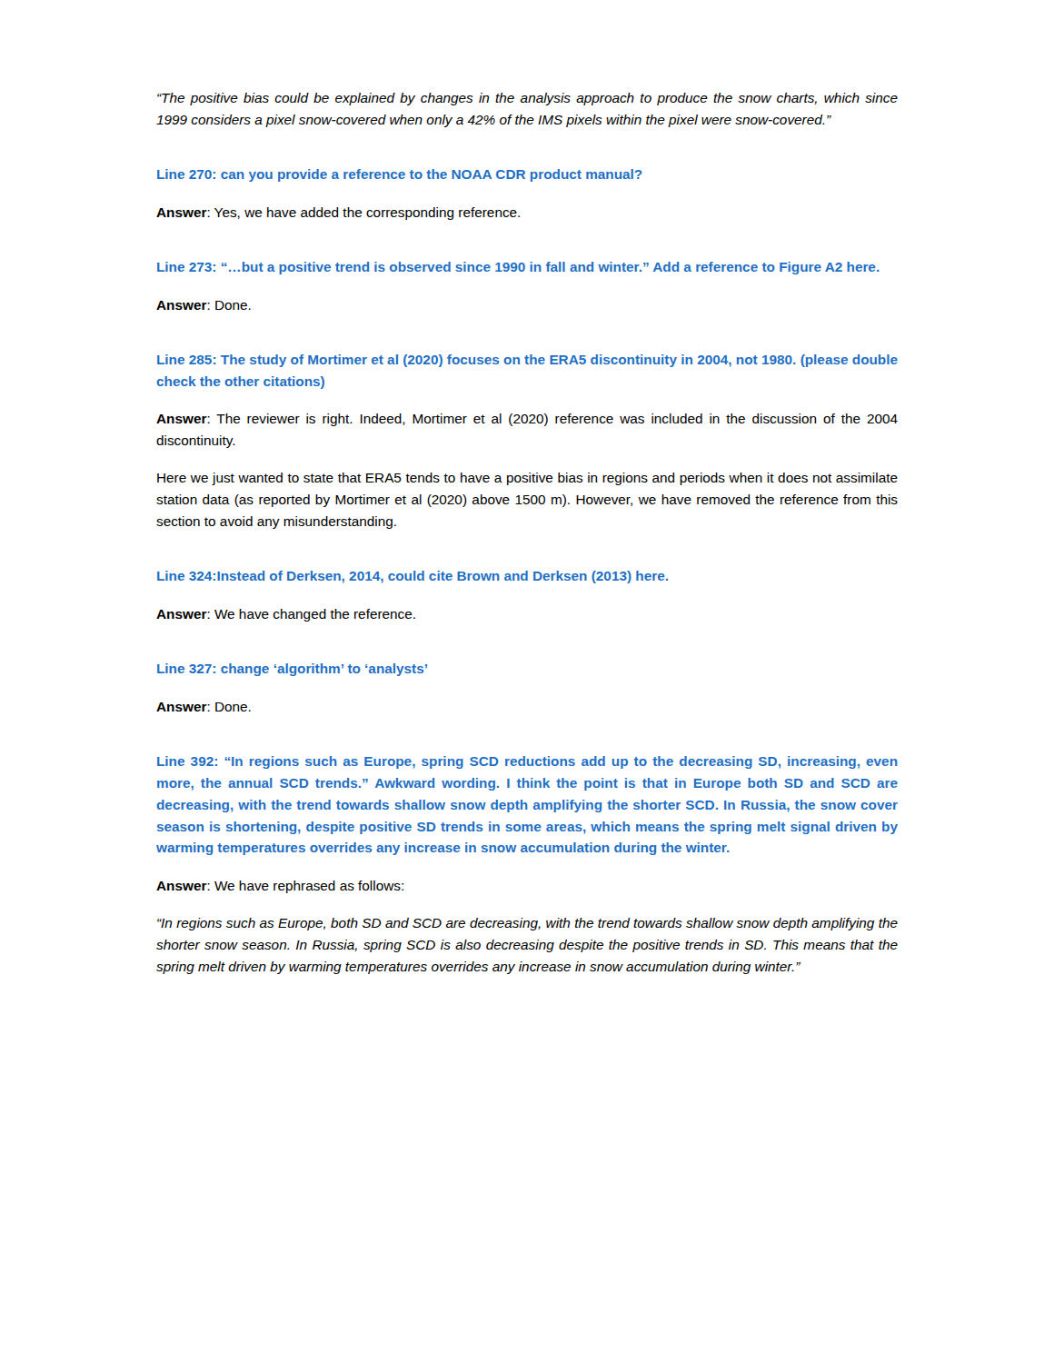“The positive bias could be explained by changes in the analysis approach to produce the snow charts, which since 1999 considers a pixel snow-covered when only a 42% of the IMS pixels within the pixel were snow-covered.”
Line 270: can you provide a reference to the NOAA CDR product manual?
Answer: Yes, we have added the corresponding reference.
Line 273: “…but a positive trend is observed since 1990 in fall and winter.” Add a reference to Figure A2 here.
Answer: Done.
Line 285: The study of Mortimer et al (2020) focuses on the ERA5 discontinuity in 2004, not 1980. (please double check the other citations)
Answer: The reviewer is right. Indeed, Mortimer et al (2020) reference was included in the discussion of the 2004 discontinuity.
Here we just wanted to state that ERA5 tends to have a positive bias in regions and periods when it does not assimilate station data (as reported by Mortimer et al (2020) above 1500 m). However, we have removed the reference from this section to avoid any misunderstanding.
Line 324:Instead of Derksen, 2014, could cite Brown and Derksen (2013) here.
Answer: We have changed the reference.
Line 327: change ‘algorithm’ to ‘analysts’
Answer: Done.
Line 392: “In regions such as Europe, spring SCD reductions add up to the decreasing SD, increasing, even more, the annual SCD trends.” Awkward wording. I think the point is that in Europe both SD and SCD are decreasing, with the trend towards shallow snow depth amplifying the shorter SCD. In Russia, the snow cover season is shortening, despite positive SD trends in some areas, which means the spring melt signal driven by warming temperatures overrides any increase in snow accumulation during the winter.
Answer: We have rephrased as follows:
“In regions such as Europe, both SD and SCD are decreasing, with the trend towards shallow snow depth amplifying the shorter snow season. In Russia, spring SCD is also decreasing despite the positive trends in SD. This means that the spring melt driven by warming temperatures overrides any increase in snow accumulation during winter.”